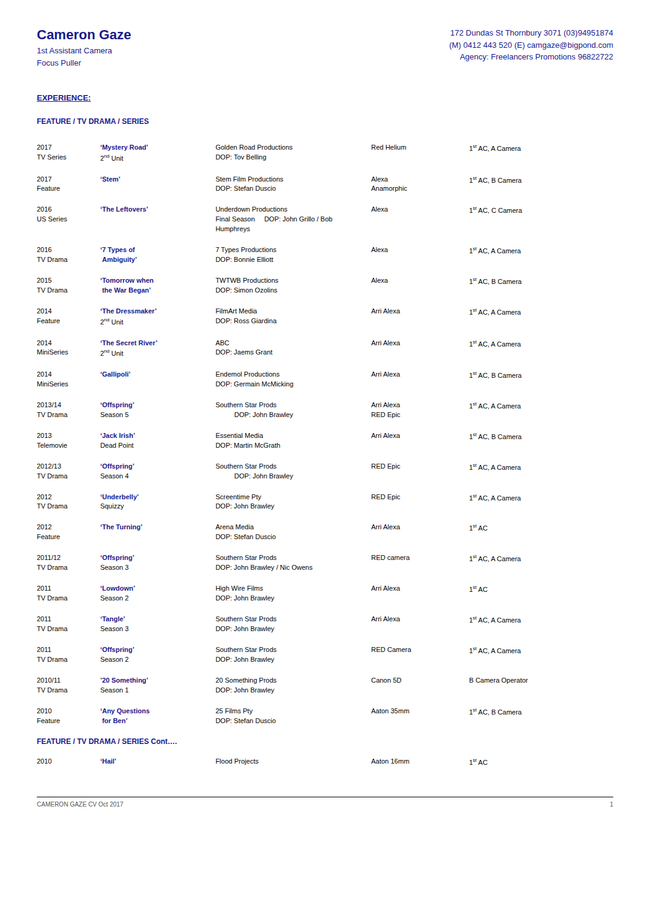Cameron Gaze
1st Assistant Camera
Focus Puller
172 Dundas St Thornbury 3071 (03)94951874
(M) 0412 443 520 (E) camgaze@bigpond.com
Agency: Freelancers Promotions 96822722
EXPERIENCE:
FEATURE / TV DRAMA / SERIES
| 2017 TV Series | ‘Mystery Road’ 2 nd Unit | Golden Road Productions DOP: Tov Belling | Red Helium | 1 st AC, A Camera |
| 2017 Feature | ‘Stem’ | Stem Film Productions DOP: Stefan Duscio | Alexa Anamorphic | 1 st AC, B Camera |
| 2016 US Series | ‘The Leftovers’ | Underdown Productions Final Season DOP: John Grillo / Bob Humphreys | Alexa | 1 st AC, C Camera |
| 2016 TV Drama | ‘7 Types of Ambiguity’ | 7 Types Productions DOP: Bonnie Elliott | Alexa | 1 st AC, A Camera |
| 2015 TV Drama | ‘Tomorrow when the War Began’ | TWTWB Productions DOP: Simon Ozolins | Alexa | 1 st AC, B Camera |
| 2014 Feature | ‘The Dressmaker’ 2 nd Unit | FilmArt Media DOP: Ross Giardina | Arri Alexa | 1 st AC, A Camera |
| 2014 MiniSeries | ‘The Secret River’ 2 nd Unit | ABC DOP: Jaems Grant | Arri Alexa | 1 st AC, A Camera |
| 2014 MiniSeries | ‘Gallipoli’ | Endemol Productions DOP: Germain McMicking | Arri Alexa | 1 st AC, B Camera |
| 2013/14 TV Drama | ‘Offspring’ Season 5 | Southern Star Prods DOP: John Brawley | Arri Alexa RED Epic | 1 st AC, A Camera |
| 2013 Telemovie | ‘Jack Irish’ Dead Point | Essential Media DOP: Martin McGrath | Arri Alexa | 1 st AC, B Camera |
| 2012/13 TV Drama | ‘Offspring’ Season 4 | Southern Star Prods DOP: John Brawley | RED Epic | 1 st AC, A Camera |
| 2012 TV Drama | ‘Underbelly’ Squizzy | Screentime Pty DOP: John Brawley | RED Epic | 1 st AC, A Camera |
| 2012 Feature | ‘The Turning’ | Arena Media DOP: Stefan Duscio | Arri Alexa | 1 st AC |
| 2011/12 TV Drama | ‘Offspring’ Season 3 | Southern Star Prods DOP: John Brawley / Nic Owens | RED camera | 1 st AC, A Camera |
| 2011 TV Drama | ‘Lowdown’ Season 2 | High Wire Films DOP: John Brawley | Arri Alexa | 1 st AC |
| 2011 TV Drama | ‘Tangle’ Season 3 | Southern Star Prods DOP: John Brawley | Arri Alexa | 1 st AC, A Camera |
| 2011 TV Drama | ‘Offspring’ Season 2 | Southern Star Prods DOP: John Brawley | RED Camera | 1 st AC, A Camera |
| 2010/11 TV Drama | ’20 Something’ Season 1 | 20 Something Prods DOP: John Brawley | Canon 5D | B Camera Operator |
| 2010 Feature | ‘Any Questions for Ben’ | 25 Films Pty DOP: Stefan Duscio | Aaton 35mm | 1 st AC, B Camera |
FEATURE / TV DRAMA / SERIES Cont….
| 2010 | ‘Hail’ | Flood Projects | Aaton 16mm | 1 st AC |
CAMERON GAZE CV Oct 2017 1